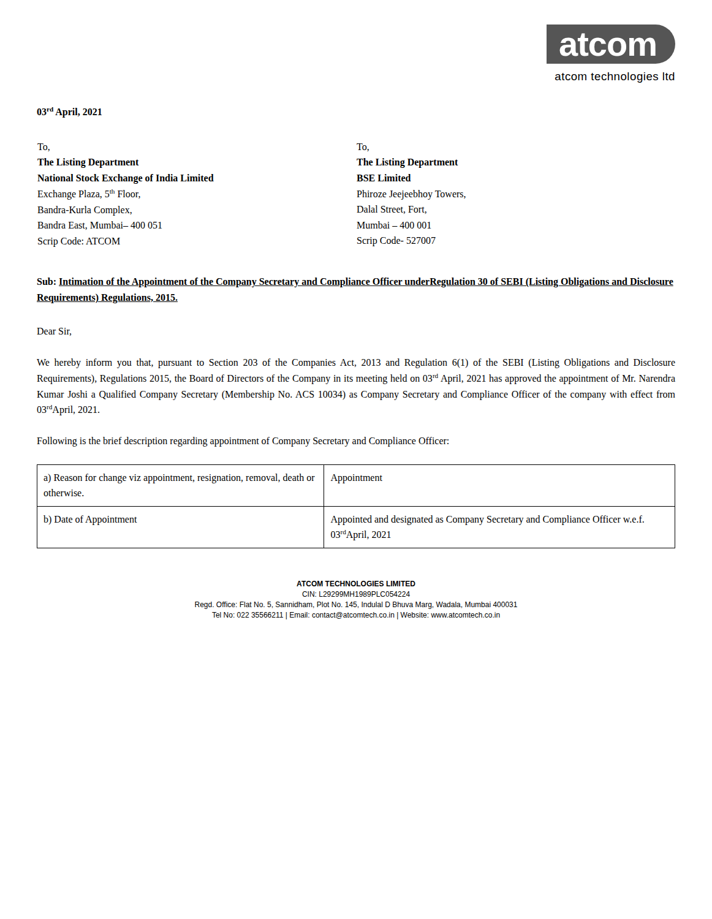atcom
atcom technologies ltd
03rd April, 2021
| To, The Listing Department National Stock Exchange of India Limited Exchange Plaza, 5 th Floor, Bandra-Kurla Complex, Bandra East, Mumbai– 400 051 Scrip Code: ATCOM | To, The Listing Department BSE Limited Phiroze Jeejeebhoy Towers, Dalal Street, Fort, Mumbai – 400 001 Scrip Code- 527007 |
Sub: Intimation of the Appointment of the Company Secretary and Compliance Officer underRegulation 30 of SEBI (Listing Obligations and Disclosure Requirements) Regulations, 2015.
Dear Sir,
We hereby inform you that, pursuant to Section 203 of the Companies Act, 2013 and Regulation 6(1) of the SEBI (Listing Obligations and Disclosure Requirements), Regulations 2015, the Board of Directors of the Company in its meeting held on 03rd April, 2021 has approved the appointment of Mr. Narendra Kumar Joshi a Qualified Company Secretary (Membership No. ACS 10034) as Company Secretary and Compliance Officer of the company with effect from 03rdApril, 2021.
Following is the brief description regarding appointment of Company Secretary and Compliance Officer:
| a) Reason for change viz appointment, resignation, removal, death or otherwise. | Appointment |
| b) Date of Appointment | Appointed and designated as Company Secretary and Compliance Officer w.e.f. 03 rd April, 2021 |
ATCOM TECHNOLOGIES LIMITED
CIN: L29299MH1989PLC054224
Regd. Office: Flat No. 5, Sannidham, Plot No. 145, Indulal D Bhuva Marg, Wadala, Mumbai 400031
Tel No: 022 35566211 | Email: contact@atcomtech.co.in | Website: www.atcomtech.co.in